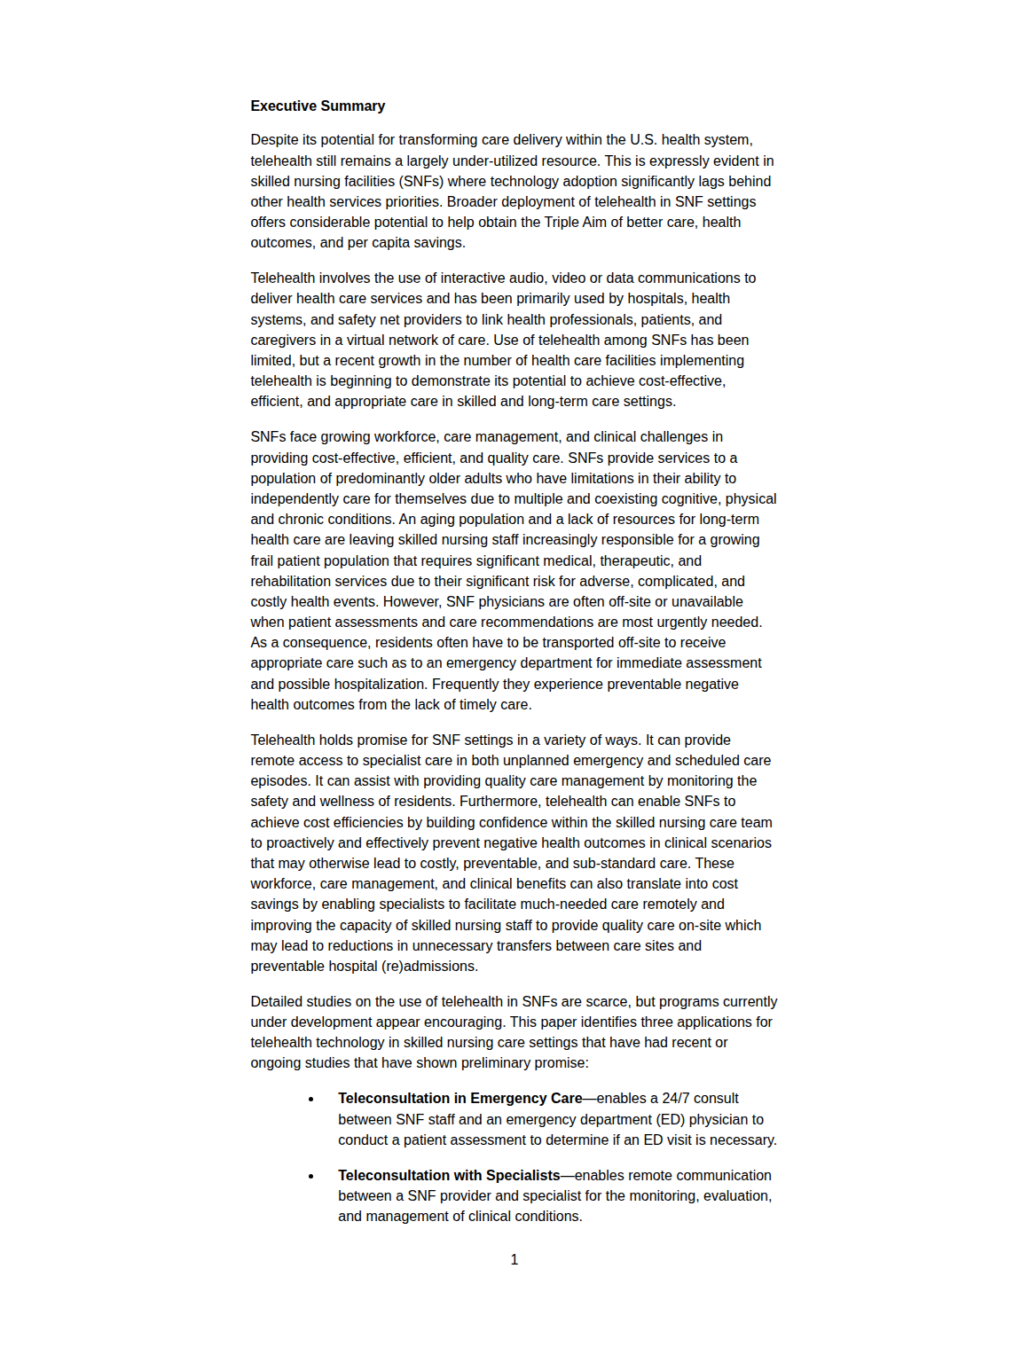Executive Summary
Despite its potential for transforming care delivery within the U.S. health system, telehealth still remains a largely under-utilized resource. This is expressly evident in skilled nursing facilities (SNFs) where technology adoption significantly lags behind other health services priorities. Broader deployment of telehealth in SNF settings offers considerable potential to help obtain the Triple Aim of better care, health outcomes, and per capita savings.
Telehealth involves the use of interactive audio, video or data communications to deliver health care services and has been primarily used by hospitals, health systems, and safety net providers to link health professionals, patients, and caregivers in a virtual network of care. Use of telehealth among SNFs has been limited, but a recent growth in the number of health care facilities implementing telehealth is beginning to demonstrate its potential to achieve cost-effective, efficient, and appropriate care in skilled and long-term care settings.
SNFs face growing workforce, care management, and clinical challenges in providing cost-effective, efficient, and quality care. SNFs provide services to a population of predominantly older adults who have limitations in their ability to independently care for themselves due to multiple and coexisting cognitive, physical and chronic conditions. An aging population and a lack of resources for long-term health care are leaving skilled nursing staff increasingly responsible for a growing frail patient population that requires significant medical, therapeutic, and rehabilitation services due to their significant risk for adverse, complicated, and costly health events. However, SNF physicians are often off-site or unavailable when patient assessments and care recommendations are most urgently needed. As a consequence, residents often have to be transported off-site to receive appropriate care such as to an emergency department for immediate assessment and possible hospitalization. Frequently they experience preventable negative health outcomes from the lack of timely care.
Telehealth holds promise for SNF settings in a variety of ways. It can provide remote access to specialist care in both unplanned emergency and scheduled care episodes. It can assist with providing quality care management by monitoring the safety and wellness of residents. Furthermore, telehealth can enable SNFs to achieve cost efficiencies by building confidence within the skilled nursing care team to proactively and effectively prevent negative health outcomes in clinical scenarios that may otherwise lead to costly, preventable, and sub-standard care. These workforce, care management, and clinical benefits can also translate into cost savings by enabling specialists to facilitate much-needed care remotely and improving the capacity of skilled nursing staff to provide quality care on-site which may lead to reductions in unnecessary transfers between care sites and preventable hospital (re)admissions.
Detailed studies on the use of telehealth in SNFs are scarce, but programs currently under development appear encouraging. This paper identifies three applications for telehealth technology in skilled nursing care settings that have had recent or ongoing studies that have shown preliminary promise:
Teleconsultation in Emergency Care—enables a 24/7 consult between SNF staff and an emergency department (ED) physician to conduct a patient assessment to determine if an ED visit is necessary.
Teleconsultation with Specialists—enables remote communication between a SNF provider and specialist for the monitoring, evaluation, and management of clinical conditions.
1